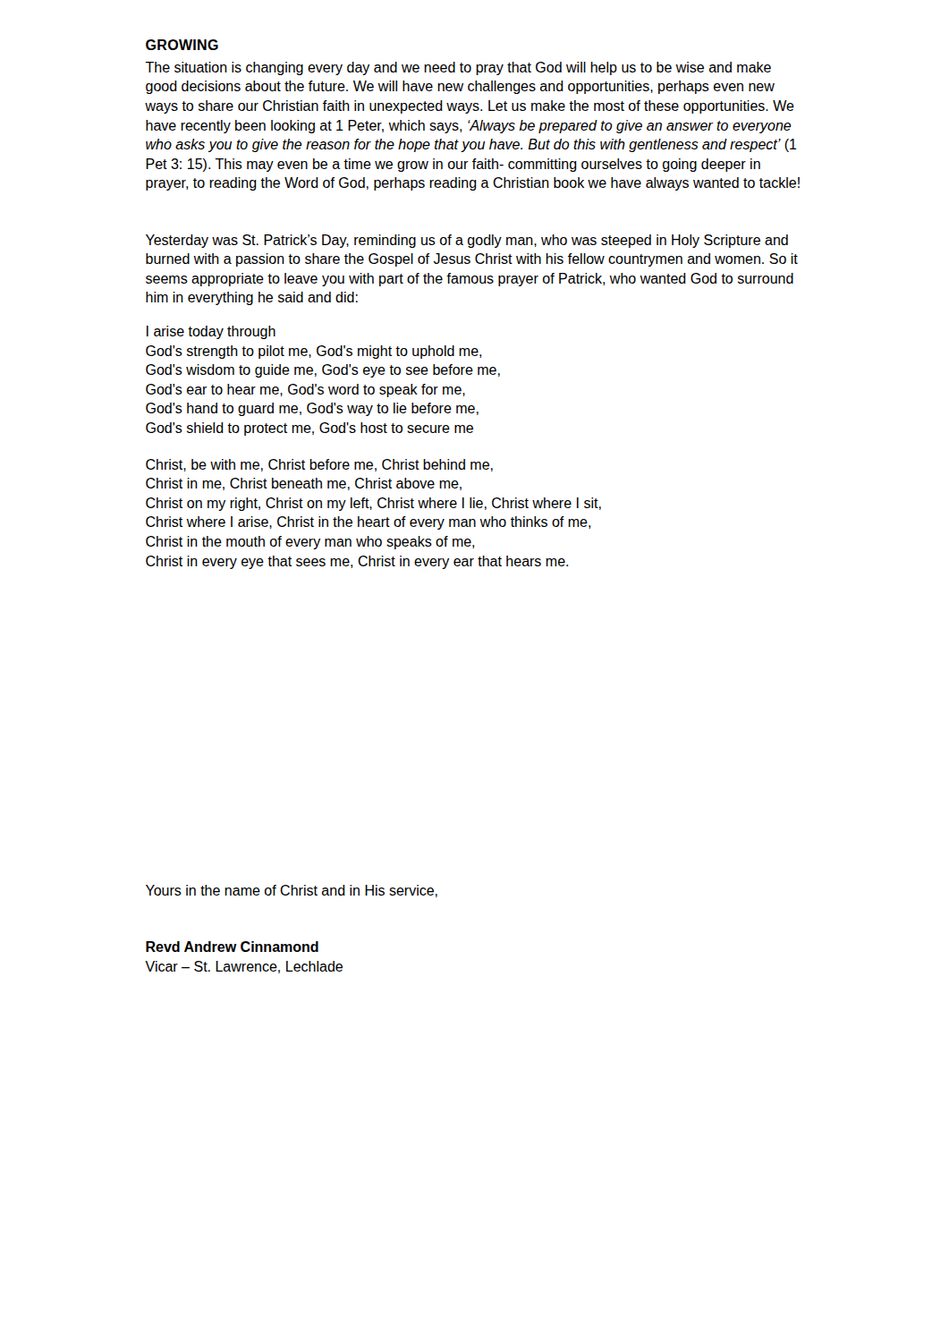GROWING
The situation is changing every day and we need to pray that God will help us to be wise and make good decisions about the future. We will have new challenges and opportunities, perhaps even new ways to share our Christian faith in unexpected ways. Let us make the most of these opportunities. We have recently been looking at 1 Peter, which says, ‘Always be prepared to give an answer to everyone who asks you to give the reason for the hope that you have. But do this with gentleness and respect’ (1 Pet 3: 15). This may even be a time we grow in our faith- committing ourselves to going deeper in prayer, to reading the Word of God, perhaps reading a Christian book we have always wanted to tackle!
Yesterday was St. Patrick’s Day, reminding us of a godly man, who was steeped in Holy Scripture and burned with a passion to share the Gospel of Jesus Christ with his fellow countrymen and women. So it seems appropriate to leave you with part of the famous prayer of Patrick, who wanted God to surround him in everything he said and did:
I arise today through
God's strength to pilot me, God's might to uphold me,
God's wisdom to guide me, God's eye to see before me,
God's ear to hear me, God's word to speak for me,
God's hand to guard me, God's way to lie before me,
God's shield to protect me, God's host to secure me
Christ, be with me, Christ before me, Christ behind me,
Christ in me, Christ beneath me, Christ above me,
Christ on my right, Christ on my left, Christ where I lie, Christ where I sit,
Christ where I arise, Christ in the heart of every man who thinks of me,
Christ in the mouth of every man who speaks of me,
Christ in every eye that sees me, Christ in every ear that hears me.
Yours in the name of Christ and in His service,
Revd Andrew Cinnamond
Vicar – St. Lawrence, Lechlade